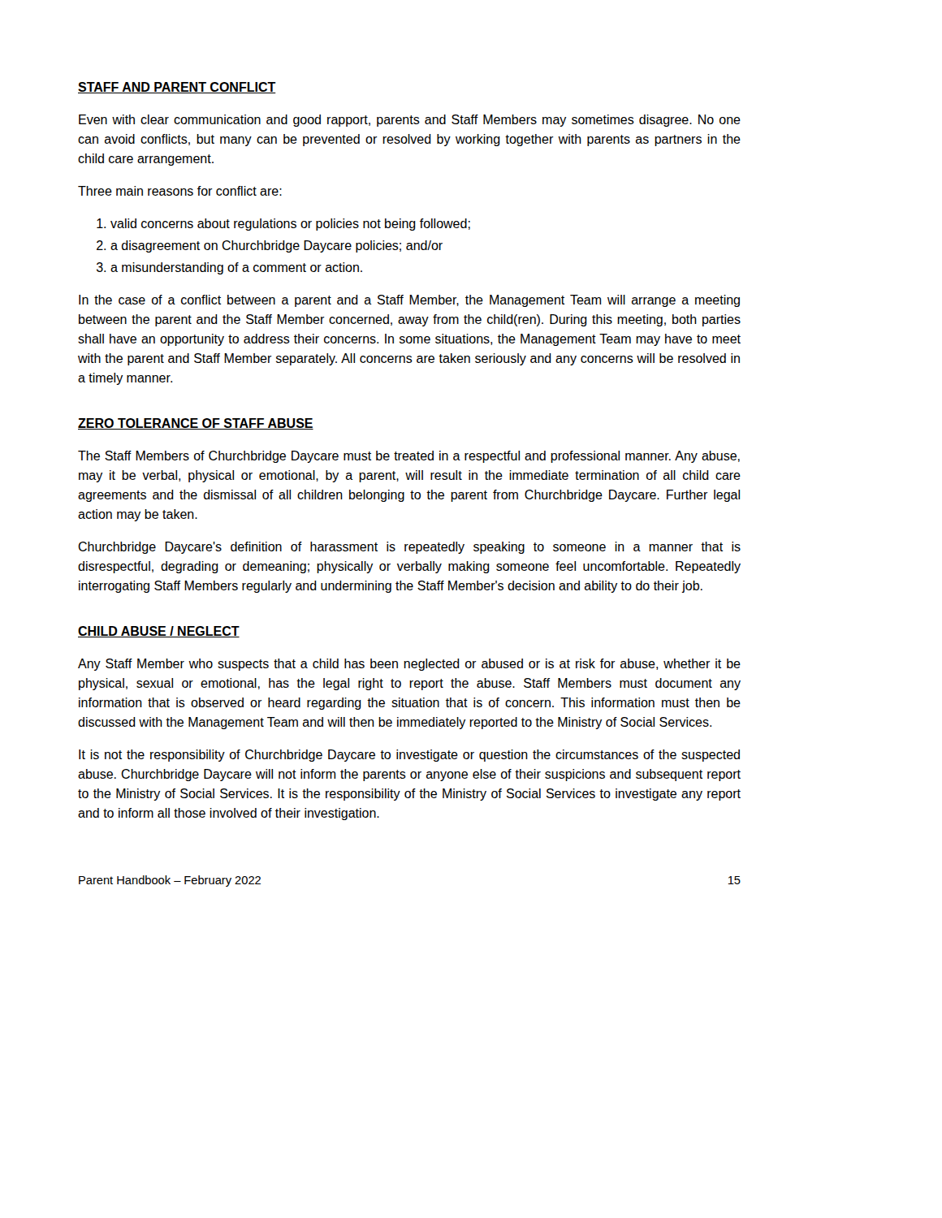STAFF AND PARENT CONFLICT
Even with clear communication and good rapport, parents and Staff Members may sometimes disagree. No one can avoid conflicts, but many can be prevented or resolved by working together with parents as partners in the child care arrangement.
Three main reasons for conflict are:
valid concerns about regulations or policies not being followed;
a disagreement on Churchbridge Daycare policies; and/or
a misunderstanding of a comment or action.
In the case of a conflict between a parent and a Staff Member, the Management Team will arrange a meeting between the parent and the Staff Member concerned, away from the child(ren). During this meeting, both parties shall have an opportunity to address their concerns. In some situations, the Management Team may have to meet with the parent and Staff Member separately. All concerns are taken seriously and any concerns will be resolved in a timely manner.
ZERO TOLERANCE OF STAFF ABUSE
The Staff Members of Churchbridge Daycare must be treated in a respectful and professional manner. Any abuse, may it be verbal, physical or emotional, by a parent, will result in the immediate termination of all child care agreements and the dismissal of all children belonging to the parent from Churchbridge Daycare. Further legal action may be taken.
Churchbridge Daycare's definition of harassment is repeatedly speaking to someone in a manner that is disrespectful, degrading or demeaning; physically or verbally making someone feel uncomfortable. Repeatedly interrogating Staff Members regularly and undermining the Staff Member's decision and ability to do their job.
CHILD ABUSE / NEGLECT
Any Staff Member who suspects that a child has been neglected or abused or is at risk for abuse, whether it be physical, sexual or emotional, has the legal right to report the abuse. Staff Members must document any information that is observed or heard regarding the situation that is of concern. This information must then be discussed with the Management Team and will then be immediately reported to the Ministry of Social Services.
It is not the responsibility of Churchbridge Daycare to investigate or question the circumstances of the suspected abuse. Churchbridge Daycare will not inform the parents or anyone else of their suspicions and subsequent report to the Ministry of Social Services. It is the responsibility of the Ministry of Social Services to investigate any report and to inform all those involved of their investigation.
Parent Handbook – February 2022
15